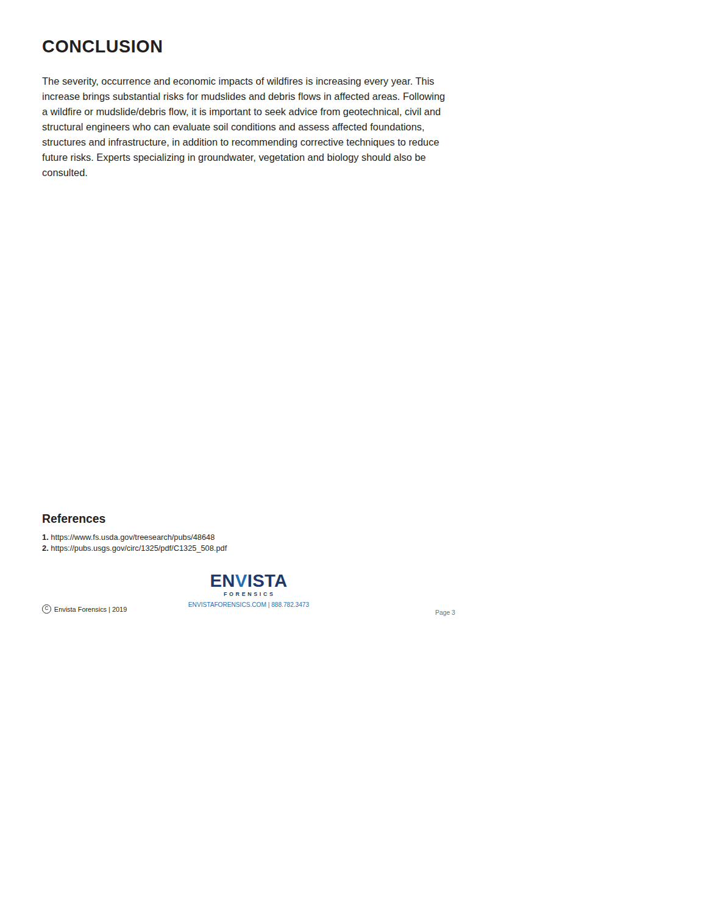CONCLUSION
The severity, occurrence and economic impacts of wildfires is increasing every year. This increase brings substantial risks for mudslides and debris flows in affected areas. Following a wildfire or mudslide/debris flow, it is important to seek advice from geotechnical, civil and structural engineers who can evaluate soil conditions and assess affected foundations, structures and infrastructure, in addition to recommending corrective techniques to reduce future risks. Experts specializing in groundwater, vegetation and biology should also be consulted.
References
1. https://www.fs.usda.gov/treesearch/pubs/48648
2. https://pubs.usgs.gov/circ/1325/pdf/C1325_508.pdf
ENVISTA
FORENSICS
ENVISTAFORENSICS.COM | 888.782.3473
CEnvista Forensics | 2019
Page 3